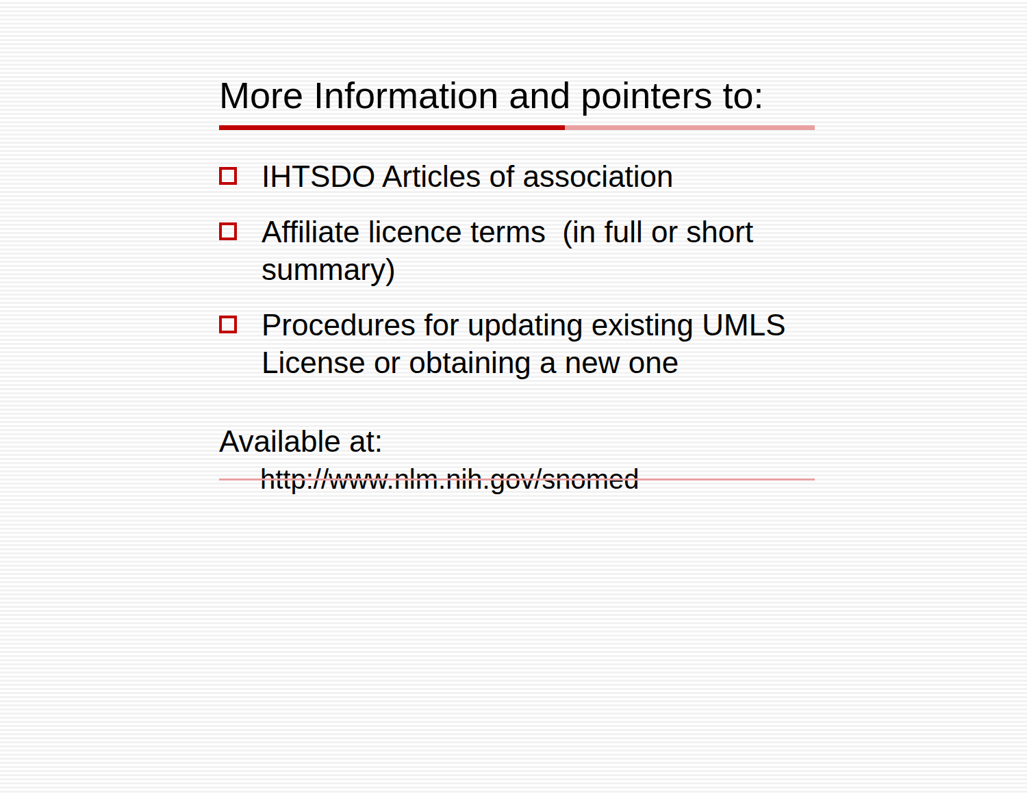More Information and pointers to:
IHTSDO Articles of association
Affiliate licence terms (in full or short summary)
Procedures for updating existing UMLS License or obtaining a new one
Available at:
http://www.nlm.nih.gov/snomed